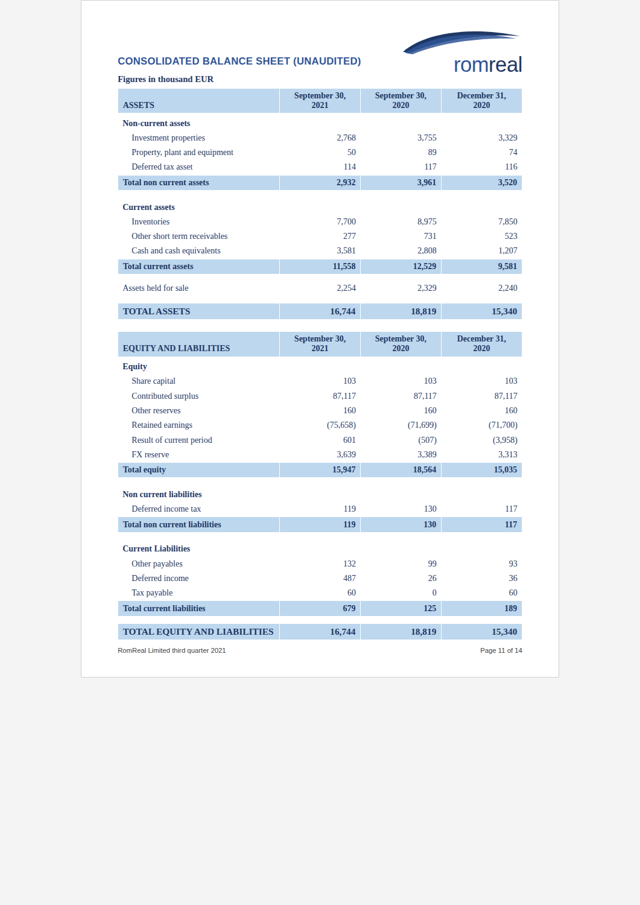rom real
CONSOLIDATED BALANCE SHEET (UNAUDITED)
Figures in thousand EUR
| ASSETS | September 30, 2021 | September 30, 2020 | December 31, 2020 |
| --- | --- | --- | --- |
| Non-current assets | | | |
| Investment properties | 2,768 | 3,755 | 3,329 |
| Property, plant and equipment | 50 | 89 | 74 |
| Deferred tax asset | 114 | 117 | 116 |
| Total non current assets | 2,932 | 3,961 | 3,520 |
| Current assets | | | |
| Inventories | 7,700 | 8,975 | 7,850 |
| Other short term receivables | 277 | 731 | 523 |
| Cash and cash equivalents | 3,581 | 2,808 | 1,207 |
| Total current assets | 11,558 | 12,529 | 9,581 |
| Assets held for sale | 2,254 | 2,329 | 2,240 |
| TOTAL ASSETS | 16,744 | 18,819 | 15,340 |
| EQUITY AND LIABILITIES | September 30, 2021 | September 30, 2020 | December 31, 2020 |
| --- | --- | --- | --- |
| Equity | | | |
| Share capital | 103 | 103 | 103 |
| Contributed surplus | 87,117 | 87,117 | 87,117 |
| Other reserves | 160 | 160 | 160 |
| Retained earnings | (75,658) | (71,699) | (71,700) |
| Result of current period | 601 | (507) | (3,958) |
| FX reserve | 3,639 | 3,389 | 3,313 |
| Total equity | 15,947 | 18,564 | 15,035 |
| Non current liabilities | | | |
| Deferred income tax | 119 | 130 | 117 |
| Total non current liabilities | 119 | 130 | 117 |
| Current Liabilities | | | |
| Other payables | 132 | 99 | 93 |
| Deferred income | 487 | 26 | 36 |
| Tax payable | 60 | 0 | 60 |
| Total current liabilities | 679 | 125 | 189 |
| TOTAL EQUITY AND LIABILITIES | 16,744 | 18,819 | 15,340 |
RomReal Limited third quarter 2021 Page 11 of 14